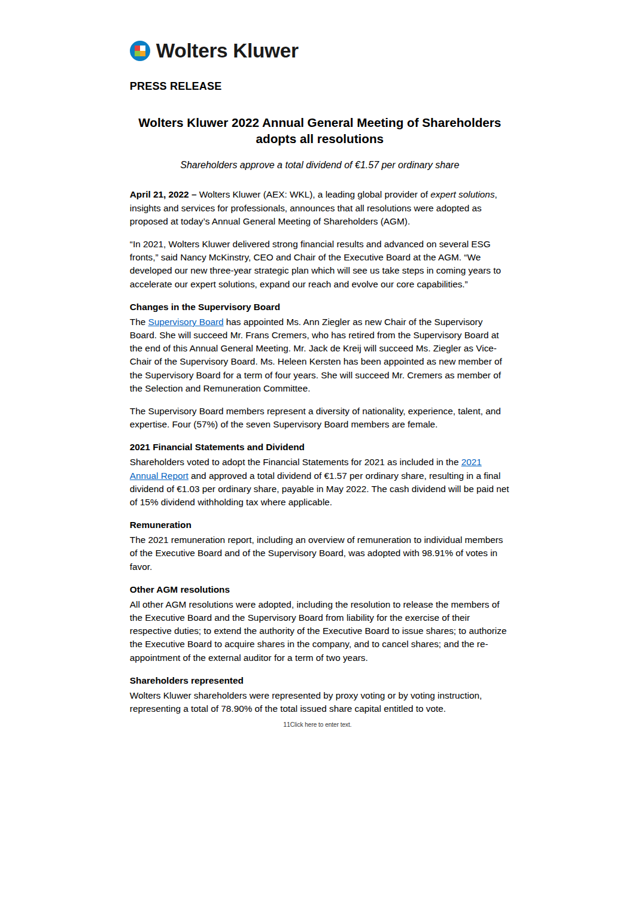Wolters Kluwer
PRESS RELEASE
Wolters Kluwer 2022 Annual General Meeting of Shareholders adopts all resolutions
Shareholders approve a total dividend of €1.57 per ordinary share
April 21, 2022 – Wolters Kluwer (AEX: WKL), a leading global provider of expert solutions, insights and services for professionals, announces that all resolutions were adopted as proposed at today’s Annual General Meeting of Shareholders (AGM).
“In 2021, Wolters Kluwer delivered strong financial results and advanced on several ESG fronts,” said Nancy McKinstry, CEO and Chair of the Executive Board at the AGM. “We developed our new three-year strategic plan which will see us take steps in coming years to accelerate our expert solutions, expand our reach and evolve our core capabilities.”
Changes in the Supervisory Board
The Supervisory Board has appointed Ms. Ann Ziegler as new Chair of the Supervisory Board. She will succeed Mr. Frans Cremers, who has retired from the Supervisory Board at the end of this Annual General Meeting. Mr. Jack de Kreij will succeed Ms. Ziegler as Vice-Chair of the Supervisory Board. Ms. Heleen Kersten has been appointed as new member of the Supervisory Board for a term of four years. She will succeed Mr. Cremers as member of the Selection and Remuneration Committee.
The Supervisory Board members represent a diversity of nationality, experience, talent, and expertise. Four (57%) of the seven Supervisory Board members are female.
2021 Financial Statements and Dividend
Shareholders voted to adopt the Financial Statements for 2021 as included in the 2021 Annual Report and approved a total dividend of €1.57 per ordinary share, resulting in a final dividend of €1.03 per ordinary share, payable in May 2022. The cash dividend will be paid net of 15% dividend withholding tax where applicable.
Remuneration
The 2021 remuneration report, including an overview of remuneration to individual members of the Executive Board and of the Supervisory Board, was adopted with 98.91% of votes in favor.
Other AGM resolutions
All other AGM resolutions were adopted, including the resolution to release the members of the Executive Board and the Supervisory Board from liability for the exercise of their respective duties; to extend the authority of the Executive Board to issue shares; to authorize the Executive Board to acquire shares in the company, and to cancel shares; and the re-appointment of the external auditor for a term of two years.
Shareholders represented
Wolters Kluwer shareholders were represented by proxy voting or by voting instruction, representing a total of 78.90% of the total issued share capital entitled to vote.
11Click here to enter text.